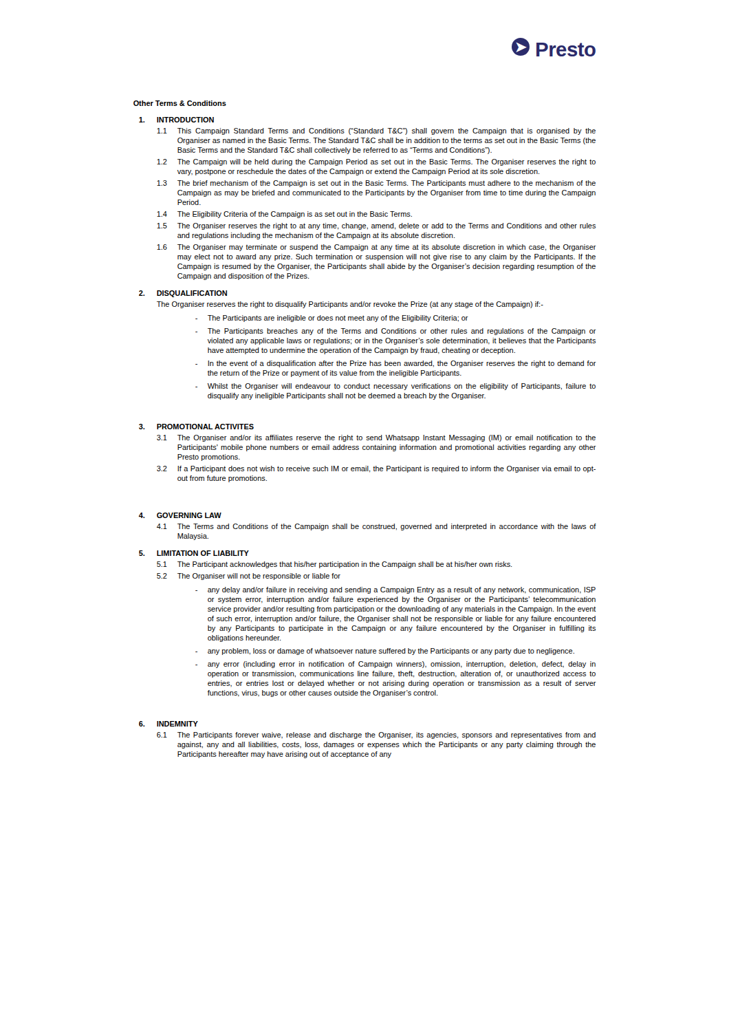➤Presto
Other Terms & Conditions
1. Introduction
1.1 This Campaign Standard Terms and Conditions (“Standard T&C”) shall govern the Campaign that is organised by the Organiser as named in the Basic Terms. The Standard T&C shall be in addition to the terms as set out in the Basic Terms (the Basic Terms and the Standard T&C shall collectively be referred to as “Terms and Conditions”).
1.2 The Campaign will be held during the Campaign Period as set out in the Basic Terms. The Organiser reserves the right to vary, postpone or reschedule the dates of the Campaign or extend the Campaign Period at its sole discretion.
1.3 The brief mechanism of the Campaign is set out in the Basic Terms. The Participants must adhere to the mechanism of the Campaign as may be briefed and communicated to the Participants by the Organiser from time to time during the Campaign Period.
1.4 The Eligibility Criteria of the Campaign is as set out in the Basic Terms.
1.5 The Organiser reserves the right to at any time, change, amend, delete or add to the Terms and Conditions and other rules and regulations including the mechanism of the Campaign at its absolute discretion.
1.6 The Organiser may terminate or suspend the Campaign at any time at its absolute discretion in which case, the Organiser may elect not to award any prize. Such termination or suspension will not give rise to any claim by the Participants. If the Campaign is resumed by the Organiser, the Participants shall abide by the Organiser’s decision regarding resumption of the Campaign and disposition of the Prizes.
2. Disqualification
The Organiser reserves the right to disqualify Participants and/or revoke the Prize (at any stage of the Campaign) if:-
The Participants are ineligible or does not meet any of the Eligibility Criteria; or
The Participants breaches any of the Terms and Conditions or other rules and regulations of the Campaign or violated any applicable laws or regulations; or in the Organiser’s sole determination, it believes that the Participants have attempted to undermine the operation of the Campaign by fraud, cheating or deception.
In the event of a disqualification after the Prize has been awarded, the Organiser reserves the right to demand for the return of the Prize or payment of its value from the ineligible Participants.
Whilst the Organiser will endeavour to conduct necessary verifications on the eligibility of Participants, failure to disqualify any ineligible Participants shall not be deemed a breach by the Organiser.
3. Promotional Activites
3.1 The Organiser and/or its affiliates reserve the right to send Whatsapp Instant Messaging (IM) or email notification to the Participants' mobile phone numbers or email address containing information and promotional activities regarding any other Presto promotions.
3.2 If a Participant does not wish to receive such IM or email, the Participant is required to inform the Organiser via email to opt-out from future promotions.
4. Governing Law
4.1 The Terms and Conditions of the Campaign shall be construed, governed and interpreted in accordance with the laws of Malaysia.
5. Limitation of Liability
5.1 The Participant acknowledges that his/her participation in the Campaign shall be at his/her own risks.
5.2 The Organiser will not be responsible or liable for
any delay and/or failure in receiving and sending a Campaign Entry as a result of any network, communication, ISP or system error, interruption and/or failure experienced by the Organiser or the Participants’ telecommunication service provider and/or resulting from participation or the downloading of any materials in the Campaign. In the event of such error, interruption and/or failure, the Organiser shall not be responsible or liable for any failure encountered by any Participants to participate in the Campaign or any failure encountered by the Organiser in fulfilling its obligations hereunder.
any problem, loss or damage of whatsoever nature suffered by the Participants or any party due to negligence.
any error (including error in notification of Campaign winners), omission, interruption, deletion, defect, delay in operation or transmission, communications line failure, theft, destruction, alteration of, or unauthorized access to entries, or entries lost or delayed whether or not arising during operation or transmission as a result of server functions, virus, bugs or other causes outside the Organiser’s control.
6. Indemnity
6.1 The Participants forever waive, release and discharge the Organiser, its agencies, sponsors and representatives from and against, any and all liabilities, costs, loss, damages or expenses which the Participants or any party claiming through the Participants hereafter may have arising out of acceptance of any